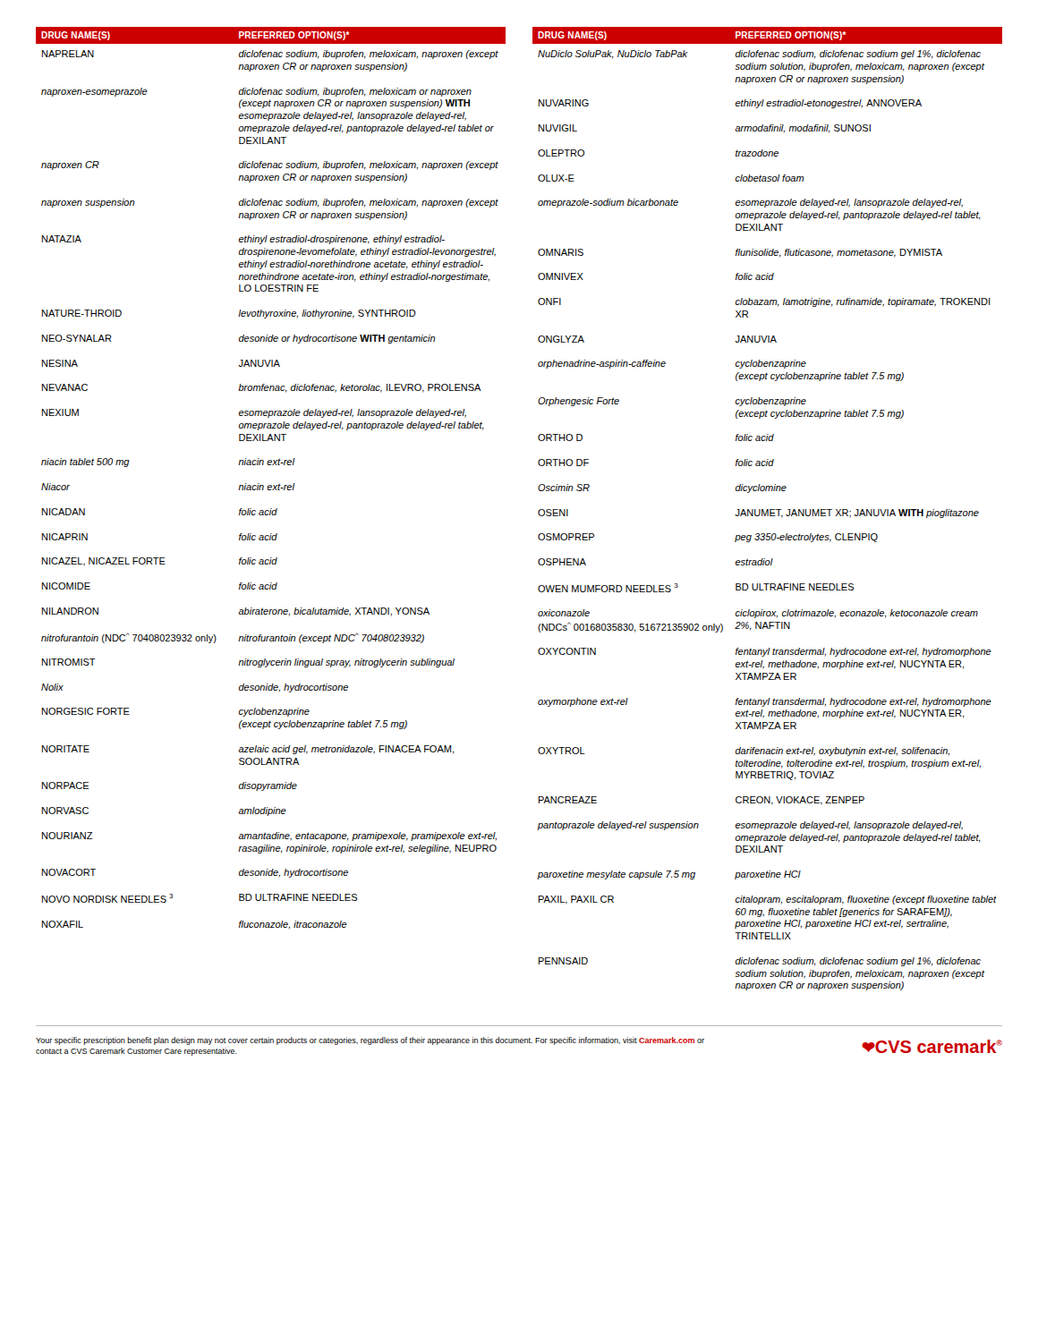| DRUG NAME(S) | PREFERRED OPTION(S)* |
| --- | --- |
| NAPRELAN | diclofenac sodium, ibuprofen, meloxicam, naproxen (except naproxen CR or naproxen suspension ) |
| naproxen-esomeprazole | diclofenac sodium, ibuprofen, meloxicam or naproxen (except naproxen CR or naproxen suspension ) WITH esomeprazole delayed-rel, lansoprazole delayed-rel, omeprazole delayed-rel, pantoprazole delayed-rel tablet or DEXILANT |
| naproxen CR | diclofenac sodium, ibuprofen, meloxicam, naproxen (except naproxen CR or naproxen suspension ) |
| naproxen suspension | diclofenac sodium, ibuprofen, meloxicam, naproxen (except naproxen CR or naproxen suspension ) |
| NATAZIA | ethinyl estradiol-drospirenone, ethinyl estradiol-drospirenone-levomefolate, ethinyl estradiol-levonorgestrel, ethinyl estradiol-norethindrone acetate, ethinyl estradiol-norethindrone acetate-iron, ethinyl estradiol-norgestimate, LO LOESTRIN FE |
| NATURE-THROID | levothyroxine, liothyronine, SYNTHROID |
| NEO-SYNALAR | desonide or hydrocortisone WITH gentamicin |
| NESINA | JANUVIA |
| NEVANAC | bromfenac, diclofenac, ketorolac, ILEVRO, PROLENSA |
| NEXIUM | esomeprazole delayed-rel, lansoprazole delayed-rel, omeprazole delayed-rel, pantoprazole delayed-rel tablet, DEXILANT |
| niacin tablet 500 mg | niacin ext-rel |
| Niacor | niacin ext-rel |
| NICADAN | folic acid |
| NICAPRIN | folic acid |
| NICAZEL, NICAZEL FORTE | folic acid |
| NICOMIDE | folic acid |
| NILANDRON | abiraterone, bicalutamide, XTANDI, YONSA |
| nitrofurantoin (NDC ^ 70408023932 only) | nitrofurantoin (except NDC ^ 70408023932) |
| NITROMIST | nitroglycerin lingual spray, nitroglycerin sublingual |
| Nolix | desonide, hydrocortisone |
| NORGESIC FORTE | cyclobenzaprine (except cyclobenzaprine tablet 7.5 mg ) |
| NORITATE | azelaic acid gel, metronidazole, FINACEA FOAM, SOOLANTRA |
| NORPACE | disopyramide |
| NORVASC | amlodipine |
| NOURIANZ | amantadine, entacapone, pramipexole, pramipexole ext-rel, rasagiline, ropinirole, ropinirole ext-rel, selegiline, NEUPRO |
| NOVACORT | desonide, hydrocortisone |
| NOVO NORDISK NEEDLES 3 | BD ULTRAFINE NEEDLES |
| NOXAFIL | fluconazole, itraconazole |
| DRUG NAME(S) | PREFERRED OPTION(S)* |
| --- | --- |
| NuDiclo SoluPak, NuDiclo TabPak | diclofenac sodium, diclofenac sodium gel 1%, diclofenac sodium solution, ibuprofen, meloxicam, naproxen (except naproxen CR or naproxen suspension ) |
| NUVARING | ethinyl estradiol-etonogestrel, ANNOVERA |
| NUVIGIL | armodafinil, modafinil, SUNOSI |
| OLEPTRO | trazodone |
| OLUX-E | clobetasol foam |
| omeprazole-sodium bicarbonate | esomeprazole delayed-rel, lansoprazole delayed-rel, omeprazole delayed-rel, pantoprazole delayed-rel tablet, DEXILANT |
| OMNARIS | flunisolide, fluticasone, mometasone, DYMISTA |
| OMNIVEX | folic acid |
| ONFI | clobazam, lamotrigine, rufinamide, topiramate, TROKENDI XR |
| ONGLYZA | JANUVIA |
| orphenadrine-aspirin-caffeine | cyclobenzaprine (except cyclobenzaprine tablet 7.5 mg ) |
| Orphengesic Forte | cyclobenzaprine (except cyclobenzaprine tablet 7.5 mg ) |
| ORTHO D | folic acid |
| ORTHO DF | folic acid |
| Oscimin SR | dicyclomine |
| OSENI | JANUMET, JANUMET XR; JANUVIA WITH pioglitazone |
| OSMOPREP | peg 3350-electrolytes, CLENPIQ |
| OSPHENA | estradiol |
| OWEN MUMFORD NEEDLES 3 | BD ULTRAFINE NEEDLES |
| oxiconazole (NDCs ^ 00168035830, 51672135902 only) | ciclopirox, clotrimazole, econazole, ketoconazole cream 2%, NAFTIN |
| OXYCONTIN | fentanyl transdermal, hydrocodone ext-rel, hydromorphone ext-rel, methadone, morphine ext-rel, NUCYNTA ER, XTAMPZA ER |
| oxymorphone ext-rel | fentanyl transdermal, hydrocodone ext-rel, hydromorphone ext-rel, methadone, morphine ext-rel, NUCYNTA ER, XTAMPZA ER |
| OXYTROL | darifenacin ext-rel, oxybutynin ext-rel, solifenacin, tolterodine, tolterodine ext-rel, trospium, trospium ext-rel, MYRBETRIQ, TOVIAZ |
| PANCREAZE | CREON, VIOKACE, ZENPEP |
| pantoprazole delayed-rel suspension | esomeprazole delayed-rel, lansoprazole delayed-rel, omeprazole delayed-rel, pantoprazole delayed-rel tablet, DEXILANT |
| paroxetine mesylate capsule 7.5 mg | paroxetine HCl |
| PAXIL, PAXIL CR | citalopram, escitalopram, fluoxetine (except fluoxetine tablet 60 mg, fluoxetine tablet [generics for SARAFEM ]), paroxetine HCl, paroxetine HCl ext-rel, sertraline, TRINTELLIX |
| PENNSAID | diclofenac sodium, diclofenac sodium gel 1%, diclofenac sodium solution, ibuprofen, meloxicam, naproxen (except naproxen CR or naproxen suspension ) |
Your specific prescription benefit plan design may not cover certain products or categories, regardless of their appearance in this document. For specific information, visit Caremark.com or contact a CVS Caremark Customer Care representative.
❤CVS caremark®